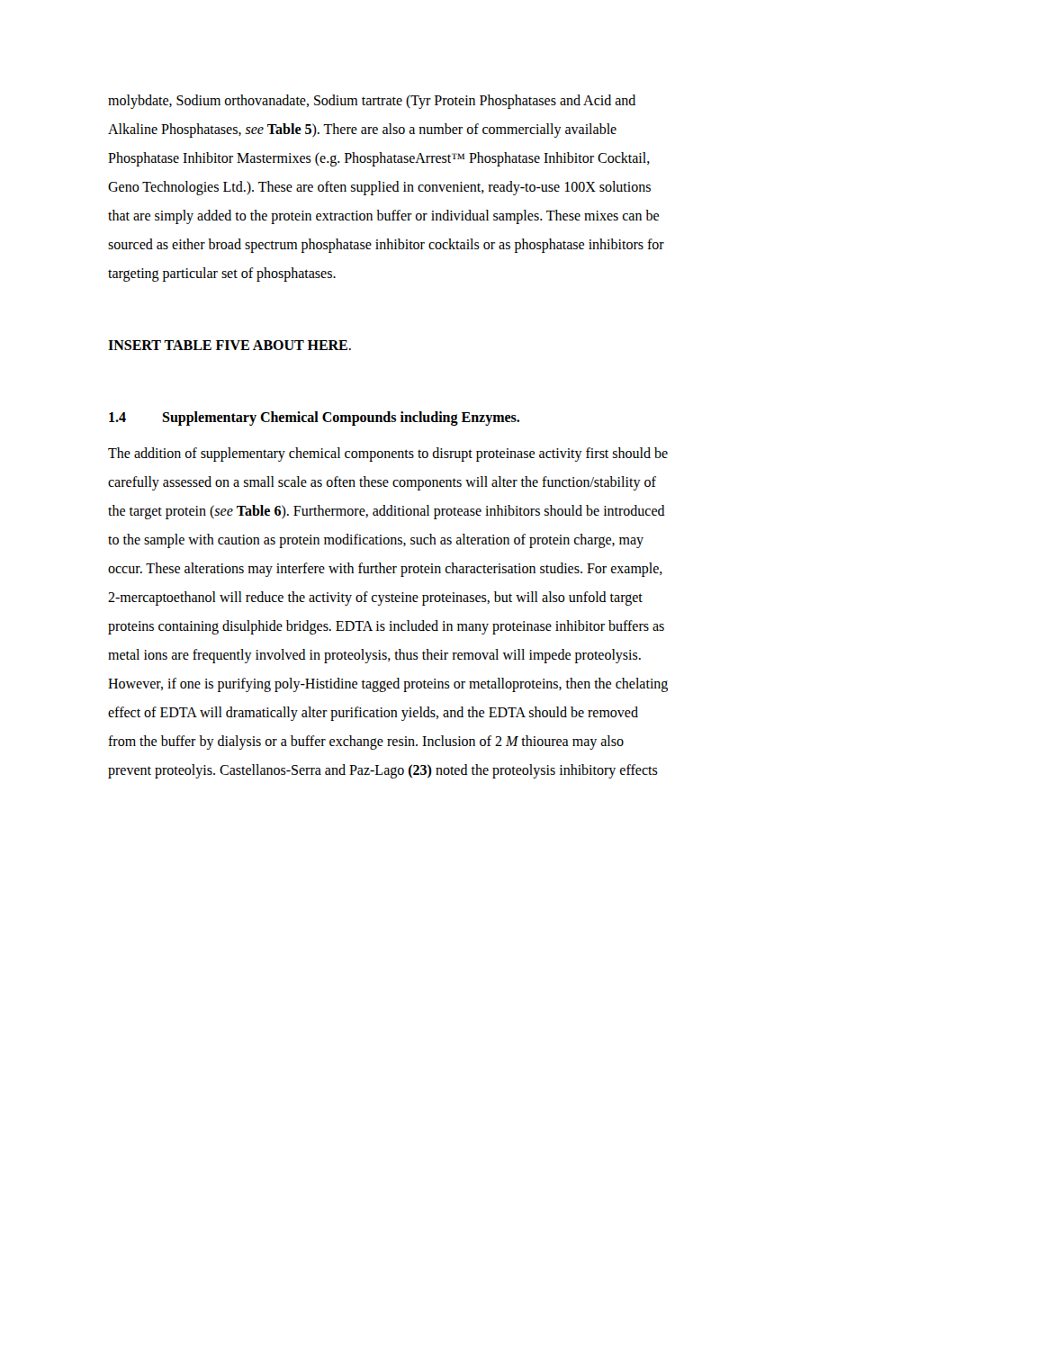molybdate, Sodium orthovanadate, Sodium tartrate (Tyr Protein Phosphatases and Acid and Alkaline Phosphatases, see Table 5). There are also a number of commercially available Phosphatase Inhibitor Mastermixes (e.g. PhosphataseArrest™ Phosphatase Inhibitor Cocktail, Geno Technologies Ltd.). These are often supplied in convenient, ready-to-use 100X solutions that are simply added to the protein extraction buffer or individual samples. These mixes can be sourced as either broad spectrum phosphatase inhibitor cocktails or as phosphatase inhibitors for targeting particular set of phosphatases.
INSERT TABLE FIVE ABOUT HERE.
1.4 Supplementary Chemical Compounds including Enzymes.
The addition of supplementary chemical components to disrupt proteinase activity first should be carefully assessed on a small scale as often these components will alter the function/stability of the target protein (see Table 6). Furthermore, additional protease inhibitors should be introduced to the sample with caution as protein modifications, such as alteration of protein charge, may occur. These alterations may interfere with further protein characterisation studies. For example, 2-mercaptoethanol will reduce the activity of cysteine proteinases, but will also unfold target proteins containing disulphide bridges. EDTA is included in many proteinase inhibitor buffers as metal ions are frequently involved in proteolysis, thus their removal will impede proteolysis. However, if one is purifying poly-Histidine tagged proteins or metalloproteins, then the chelating effect of EDTA will dramatically alter purification yields, and the EDTA should be removed from the buffer by dialysis or a buffer exchange resin. Inclusion of 2 M thiourea may also prevent proteolyis. Castellanos-Serra and Paz-Lago (23) noted the proteolysis inhibitory effects